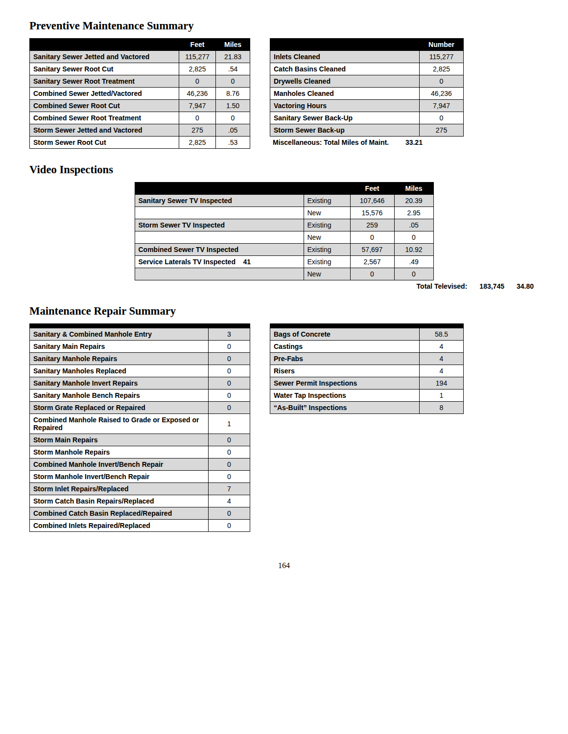Preventive Maintenance Summary
| | Feet | Miles |
| --- | --- | --- |
| Sanitary Sewer Jetted and Vactored | 115,277 | 21.83 |
| Sanitary Sewer Root Cut | 2,825 | .54 |
| Sanitary Sewer Root Treatment | 0 | 0 |
| Combined Sewer Jetted/Vactored | 46,236 | 8.76 |
| Combined Sewer Root Cut | 7,947 | 1.50 |
| Combined Sewer Root Treatment | 0 | 0 |
| Storm Sewer Jetted and Vactored | 275 | .05 |
| Storm Sewer Root Cut | 2,825 | .53 |
| | Number |
| --- | --- |
| Inlets Cleaned | 115,277 |
| Catch Basins Cleaned | 2,825 |
| Drywells Cleaned | 0 |
| Manholes Cleaned | 46,236 |
| Vactoring Hours | 7,947 |
| Sanitary Sewer Back-Up | 0 |
| Storm Sewer Back-up | 275 |
Miscellaneous: Total Miles of Maint. 33.21
Video Inspections
| | | Feet | Miles |
| --- | --- | --- | --- |
| Sanitary Sewer TV Inspected | Existing | 107,646 | 20.39 |
| | New | 15,576 | 2.95 |
| Storm Sewer TV Inspected | Existing | 259 | .05 |
| | New | 0 | 0 |
| Combined Sewer TV Inspected | Existing | 57,697 | 10.92 |
| Service Laterals TV Inspected 41 | Existing | 2,567 | .49 |
| | New | 0 | 0 |
Total Televised:183,74534.80
Maintenance Repair Summary
| Sanitary & Combined Manhole Entry | 3 |
| Sanitary Main Repairs | 0 |
| Sanitary Manhole Repairs | 0 |
| Sanitary Manholes Replaced | 0 |
| Sanitary Manhole Invert Repairs | 0 |
| Sanitary Manhole Bench Repairs | 0 |
| Storm Grate Replaced or Repaired | 0 |
| Combined Manhole Raised to Grade or Exposed or Repaired | 1 |
| Storm Main Repairs | 0 |
| Storm Manhole Repairs | 0 |
| Combined Manhole Invert/Bench Repair | 0 |
| Storm Manhole Invert/Bench Repair | 0 |
| Storm Inlet Repairs/Replaced | 7 |
| Storm Catch Basin Repairs/Replaced | 4 |
| Combined Catch Basin Replaced/Repaired | 0 |
| Combined Inlets Repaired/Replaced | 0 |
| Bags of Concrete | 58.5 |
| Castings | 4 |
| Pre-Fabs | 4 |
| Risers | 4 |
| Sewer Permit Inspections | 194 |
| Water Tap Inspections | 1 |
| “As-Built” Inspections | 8 |
164